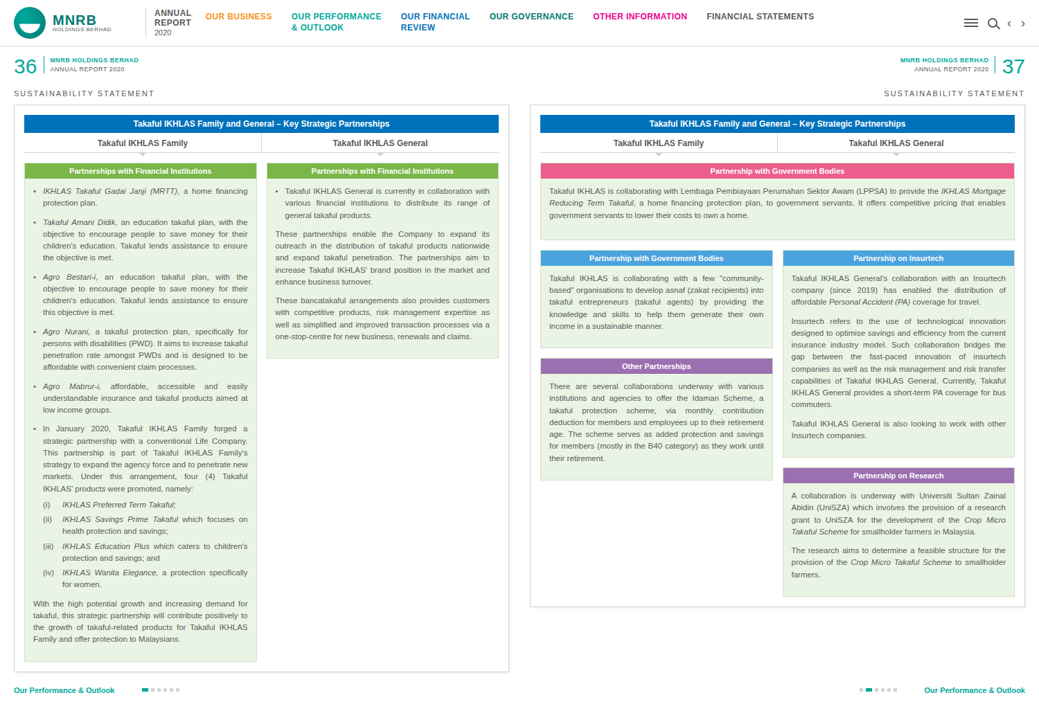MNRBHOLDINGS BERHAD
ANNUAL REPORT 2020
OUR BUSINESS OUR PERFORMANCE
& OUTLOOK OUR FINANCIAL
REVIEW OUR GOVERNANCE OTHER INFORMATION FINANCIAL STATEMENTS
‹ ›
36
MNRB HOLDINGS BERHAD ANNUAL REPORT 2020
37
MNRB HOLDINGS BERHAD ANNUAL REPORT 2020
SUSTAINABILITY STATEMENT
SUSTAINABILITY STATEMENT
Takaful IKHLAS Family and General – Key Strategic Partnerships
Takaful IKHLAS Family
Takaful IKHLAS General
Partnerships with Financial Institutions
IKHLAS Takaful Gadai Janji (MRTT), a home financing protection plan.
Takaful Amani Didik, an education takaful plan, with the objective to encourage people to save money for their children's education. Takaful lends assistance to ensure the objective is met.
Agro Bestari-i, an education takaful plan, with the objective to encourage people to save money for their children's education. Takaful lends assistance to ensure this objective is met.
Agro Nurani, a takaful protection plan, specifically for persons with disabilities (PWD). It aims to increase takaful penetration rate amongst PWDs and is designed to be affordable with convenient claim processes.
Agro Mabrur-i, affordable, accessible and easily understandable insurance and takaful products aimed at low income groups.
In January 2020, Takaful IKHLAS Family forged a strategic partnership with a conventional Life Company. This partnership is part of Takaful IKHLAS Family's strategy to expand the agency force and to penetrate new markets. Under this arrangement, four (4) Takaful IKHLAS' products were promoted, namely:
IKHLAS Preferred Term Takaful;
IKHLAS Savings Prime Takaful which focuses on health protection and savings;
IKHLAS Education Plus which caters to children's protection and savings; and
IKHLAS Wanita Elegance, a protection specifically for women.
With the high potential growth and increasing demand for takaful, this strategic partnership will contribute positively to the growth of takaful-related products for Takaful IKHLAS Family and offer protection to Malaysians.
Partnerships with Financial Institutions
Takaful IKHLAS General is currently in collaboration with various financial institutions to distribute its range of general takaful products.
These partnerships enable the Company to expand its outreach in the distribution of takaful products nationwide and expand takaful penetration. The partnerships aim to increase Takaful IKHLAS' brand position in the market and enhance business turnover.
These bancatakaful arrangements also provides customers with competitive products, risk management expertise as well as simplified and improved transaction processes via a one-stop-centre for new business, renewals and claims.
Takaful IKHLAS Family and General – Key Strategic Partnerships
Takaful IKHLAS Family
Takaful IKHLAS General
Partnership with Government Bodies
Takaful IKHLAS is collaborating with Lembaga Pembiayaan Perumahan Sektor Awam (LPPSA) to provide the IKHLAS Mortgage Reducing Term Takaful, a home financing protection plan, to government servants. It offers competitive pricing that enables government servants to lower their costs to own a home.
Partnership with Government Bodies
Takaful IKHLAS is collaborating with a few "community-based" organisations to develop asnaf (zakat recipients) into takaful entrepreneurs (takaful agents) by providing the knowledge and skills to help them generate their own income in a sustainable manner.
Other Partnerships
There are several collaborations underway with various institutions and agencies to offer the Idaman Scheme, a takaful protection scheme, via monthly contribution deduction for members and employees up to their retirement age. The scheme serves as added protection and savings for members (mostly in the B40 category) as they work until their retirement.
Partnership on Insurtech
Takaful IKHLAS General's collaboration with an Insurtech company (since 2019) has enabled the distribution of affordable Personal Accident (PA) coverage for travel.
Insurtech refers to the use of technological innovation designed to optimise savings and efficiency from the current insurance industry model. Such collaboration bridges the gap between the fast-paced innovation of insurtech companies as well as the risk management and risk transfer capabilities of Takaful IKHLAS General. Currently, Takaful IKHLAS General provides a short-term PA coverage for bus commuters.
Takaful IKHLAS General is also looking to work with other Insurtech companies.
Partnership on Research
A collaboration is underway with Universiti Sultan Zainal Abidin (UniSZA) which involves the provision of a research grant to UniSZA for the development of the Crop Micro Takaful Scheme for smallholder farmers in Malaysia.
The research aims to determine a feasible structure for the provision of the Crop Micro Takaful Scheme to smallholder farmers.
Our Performance & Outlook
Our Performance & Outlook